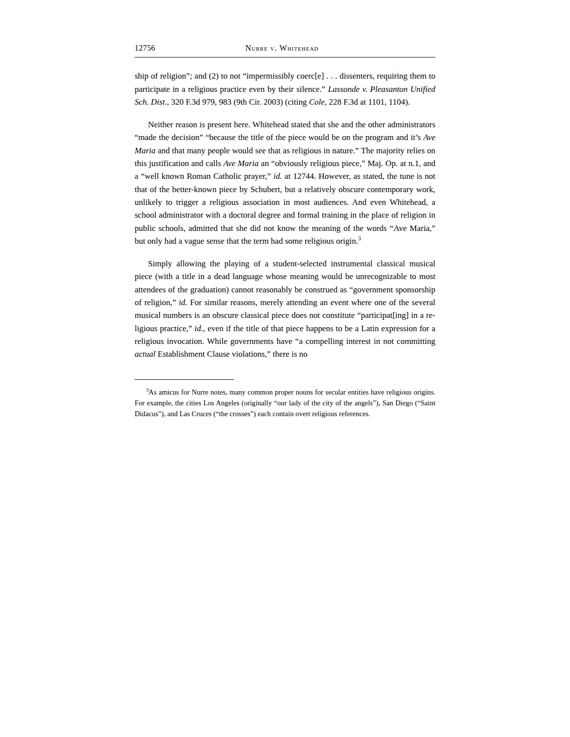12756 Nurre v. Whitehead
ship of religion”; and (2) to not “impermissibly coerc[e] . . . dissenters, requiring them to participate in a religious practice even by their silence.” Lassonde v. Pleasanton Unified Sch. Dist., 320 F.3d 979, 983 (9th Cir. 2003) (citing Cole, 228 F.3d at 1101, 1104).
Neither reason is present here. Whitehead stated that she and the other administrators “made the decision” “because the title of the piece would be on the program and it’s Ave Maria and that many people would see that as religious in nature.” The majority relies on this justification and calls Ave Maria an “obviously religious piece,” Maj. Op. at n.1, and a “well known Roman Catholic prayer,” id. at 12744. However, as stated, the tune is not that of the better-known piece by Schubert, but a relatively obscure contemporary work, unlikely to trigger a religious association in most audiences. And even Whitehead, a school administrator with a doctoral degree and formal training in the place of religion in public schools, admitted that she did not know the meaning of the words “Ave Maria,” but only had a vague sense that the term had some religious origin.3
Simply allowing the playing of a student-selected instrumental classical musical piece (with a title in a dead language whose meaning would be unrecognizable to most attendees of the graduation) cannot reasonably be construed as “government sponsorship of religion,” id. For similar reasons, merely attending an event where one of the several musical numbers is an obscure classical piece does not constitute “participat[ing] in a religious practice,” id., even if the title of that piece happens to be a Latin expression for a religious invocation. While governments have “a compelling interest in not committing actual Establishment Clause violations,” there is no
3As amicus for Nurre notes, many common proper nouns for secular entities have religious origins. For example, the cities Los Angeles (originally “our lady of the city of the angels”), San Diego (“Saint Didacus”), and Las Cruces (“the crosses”) each contain overt religious references.